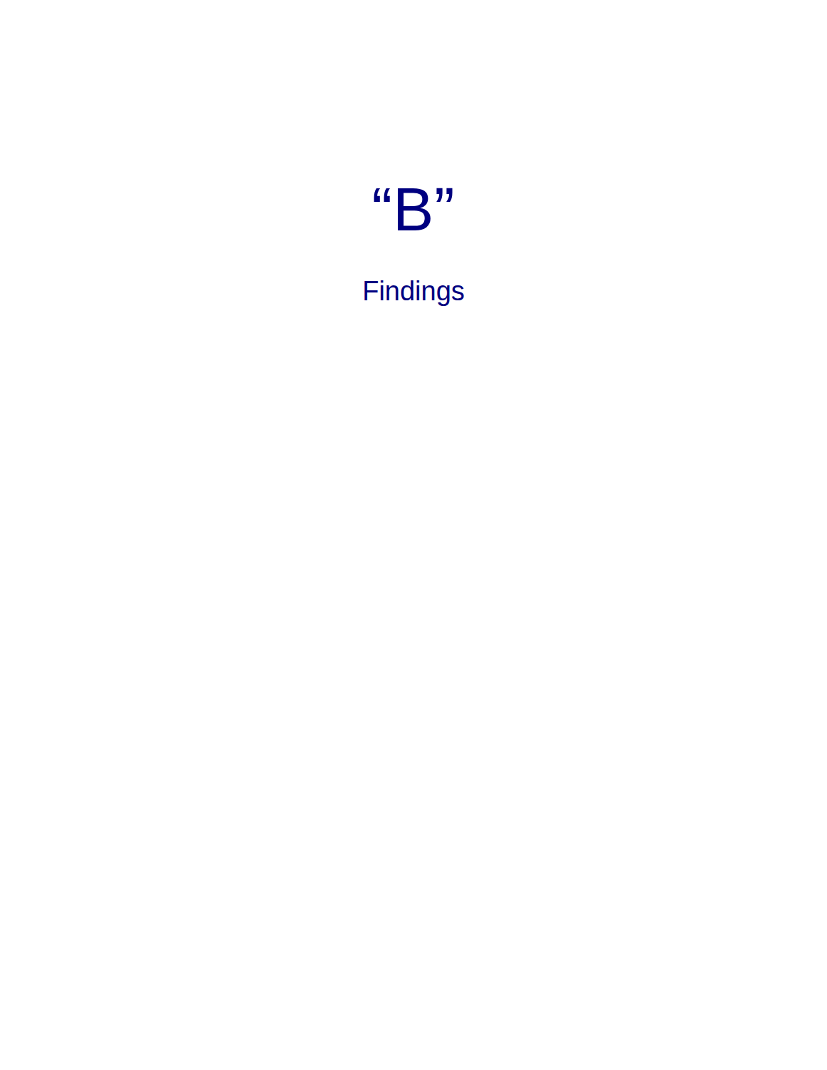“B”
Findings